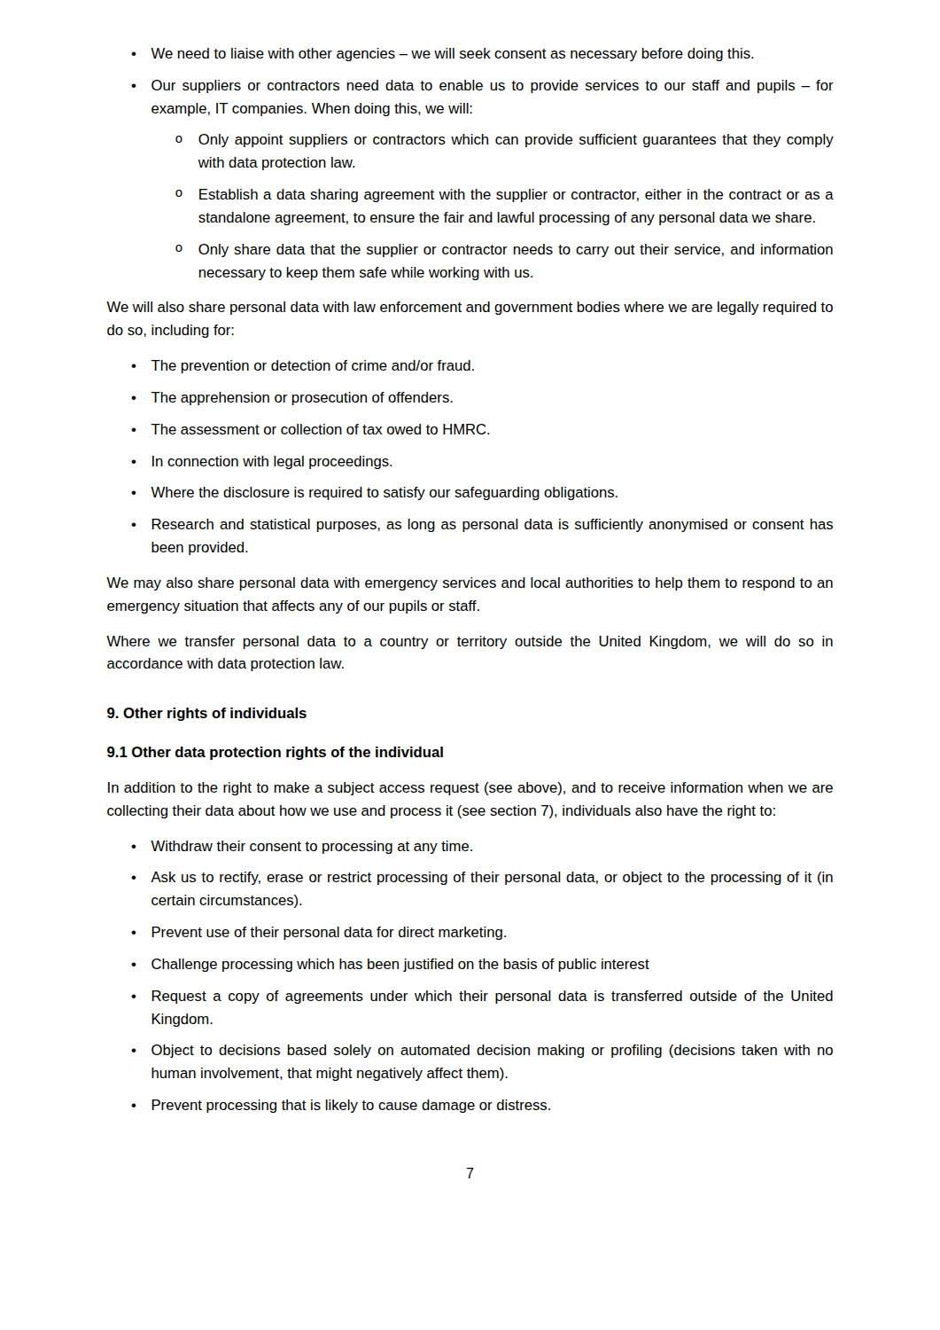We need to liaise with other agencies – we will seek consent as necessary before doing this.
Our suppliers or contractors need data to enable us to provide services to our staff and pupils – for example, IT companies. When doing this, we will:
Only appoint suppliers or contractors which can provide sufficient guarantees that they comply with data protection law.
Establish a data sharing agreement with the supplier or contractor, either in the contract or as a standalone agreement, to ensure the fair and lawful processing of any personal data we share.
Only share data that the supplier or contractor needs to carry out their service, and information necessary to keep them safe while working with us.
We will also share personal data with law enforcement and government bodies where we are legally required to do so, including for:
The prevention or detection of crime and/or fraud.
The apprehension or prosecution of offenders.
The assessment or collection of tax owed to HMRC.
In connection with legal proceedings.
Where the disclosure is required to satisfy our safeguarding obligations.
Research and statistical purposes, as long as personal data is sufficiently anonymised or consent has been provided.
We may also share personal data with emergency services and local authorities to help them to respond to an emergency situation that affects any of our pupils or staff.
Where we transfer personal data to a country or territory outside the United Kingdom, we will do so in accordance with data protection law.
9. Other rights of individuals
9.1 Other data protection rights of the individual
In addition to the right to make a subject access request (see above), and to receive information when we are collecting their data about how we use and process it (see section 7), individuals also have the right to:
Withdraw their consent to processing at any time.
Ask us to rectify, erase or restrict processing of their personal data, or object to the processing of it (in certain circumstances).
Prevent use of their personal data for direct marketing.
Challenge processing which has been justified on the basis of public interest
Request a copy of agreements under which their personal data is transferred outside of the United Kingdom.
Object to decisions based solely on automated decision making or profiling (decisions taken with no human involvement, that might negatively affect them).
Prevent processing that is likely to cause damage or distress.
7